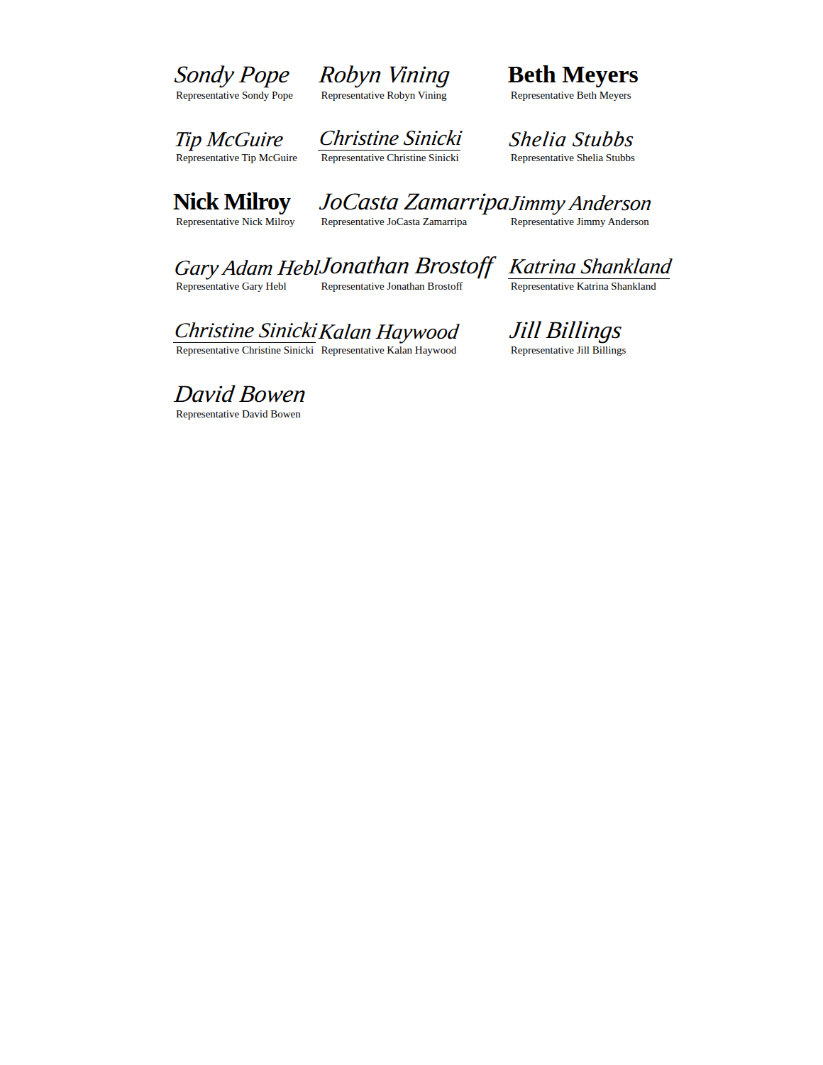| Sondy Pope Representative Sondy Pope | Robyn Vining Representative Robyn Vining | Beth Meyers Representative Beth Meyers |
| Tip McGuire Representative Tip McGuire | Christine Sinicki Representative Christine Sinicki | Shelia Stubbs Representative Shelia Stubbs |
| Nick Milroy Representative Nick Milroy | JoCasta Zamarripa Representative JoCasta Zamarripa | Jimmy Anderson Representative Jimmy Anderson |
| Gary Adam Hebl Representative Gary Hebl | Jonathan Brostoff Representative Jonathan Brostoff | Katrina Shankland Representative Katrina Shankland |
| Christine Sinicki Representative Christine Sinicki | Kalan Haywood Representative Kalan Haywood | Jill Billings Representative Jill Billings |
| David Bowen Representative David Bowen | | |